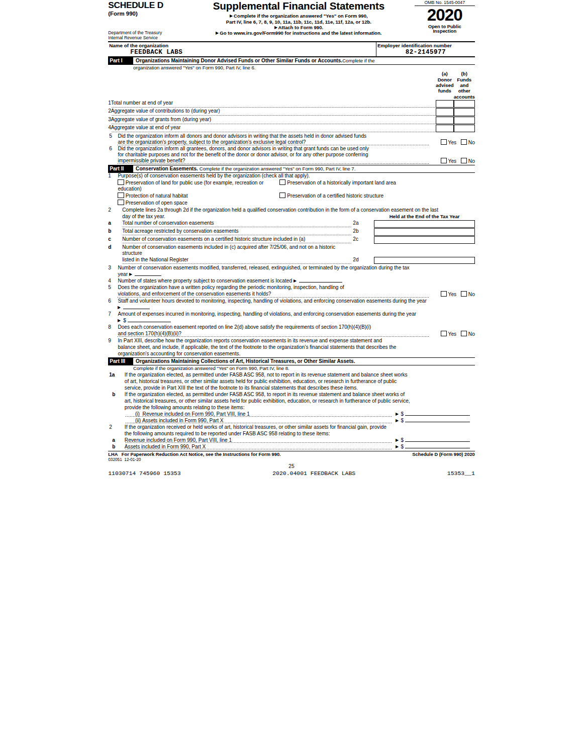SCHEDULE D
(Form 990)
Department of the Treasury
Internal Revenue Service
Supplemental Financial Statements
Complete if the organization answered "Yes" on Form 990, Part IV, line 6, 7, 8, 9, 10, 11a, 11b, 11c, 11d, 11e, 11f, 12a, or 12b. Attach to Form 990. Go to www.irs.gov/Form990 for instructions and the latest information.
OMB No. 1545-0047
2020
Open to Public
Inspection
Name of the organization
FEEDBACK LABS
Employer identification number
82-2145977
Part I
Organizations Maintaining Donor Advised Funds or Other Similar Funds or Accounts. Complete if the
organization answered "Yes" on Form 990, Part IV, line 6.
| | | (a) Donor advised funds | (b) Funds and other accounts |
| 1 | Total number at end of year | | |
| 2 | Aggregate value of contributions to (during year) | | |
| 3 | Aggregate value of grants from (during year) | | |
| 4 | Aggregate value at end of year | | |
| 5 | Did the organization inform all donors and donor advisors in writing that the assets held in donor advised funds | |
| | are the organization's property, subject to the organization's exclusive legal control? | Yes No |
| 6 | Did the organization inform all grantees, donors, and donor advisors in writing that grant funds can be used only |
| | for charitable purposes and not for the benefit of the donor or donor advisor, or for any other purpose conferring |
| | impermissible private benefit? | Yes No |
Part II
Conservation Easements. Complete if the organization answered "Yes" on Form 990, Part IV, line 7.
| 1 | Purpose(s) of conservation easements held by the organization (check all that apply). |
| | Preservation of land for public use (for example, recreation or education) | Preservation of a historically important land area |
| | Protection of natural habitat | Preservation of a certified historic structure |
| | Preservation of open space |
| 2 | Complete lines 2a through 2d if the organization held a qualified conservation contribution in the form of a conservation easement on the last |
| | day of the tax year. | | Held at the End of the Tax Year |
| a | Total number of conservation easements | 2a | |
| b | Total acreage restricted by conservation easements | 2b | |
| c | Number of conservation easements on a certified historic structure included in (a) | 2c | |
| d | Number of conservation easements included in (c) acquired after 7/25/06, and not on a historic structure | | |
| | listed in the National Register | 2d | |
| 3 | Number of conservation easements modified, transferred, released, extinguished, or terminated by the organization during the tax |
| | year |
| 4 | Number of states where property subject to conservation easement is located |
| 5 | Does the organization have a written policy regarding the periodic monitoring, inspection, handling of |
| | violations, and enforcement of the conservation easements it holds? | Yes No |
| 6 | Staff and volunteer hours devoted to monitoring, inspecting, handling of violations, and enforcing conservation easements during the year |
| 7 | Amount of expenses incurred in monitoring, inspecting, handling of violations, and enforcing conservation easements during the year |
| | $ |
| 8 | Does each conservation easement reported on line 2(d) above satisfy the requirements of section 170(h)(4)(B)(i) |
| | and section 170(h)(4)(B)(ii)? | Yes No |
| 9 | In Part XIII, describe how the organization reports conservation easements in its revenue and expense statement and |
| | balance sheet, and include, if applicable, the text of the footnote to the organization's financial statements that describes the |
| | organization's accounting for conservation easements. |
Part III
Organizations Maintaining Collections of Art, Historical Treasures, or Other Similar Assets.
Complete if the organization answered "Yes" on Form 990, Part IV, line 8.
| 1a | If the organization elected, as permitted under FASB ASC 958, not to report in its revenue statement and balance sheet works |
| | of art, historical treasures, or other similar assets held for public exhibition, education, or research in furtherance of public |
| | service, provide in Part XIII the text of the footnote to its financial statements that describes these items. |
| b | If the organization elected, as permitted under FASB ASC 958, to report in its revenue statement and balance sheet works of |
| | art, historical treasures, or other similar assets held for public exhibition, education, or research in furtherance of public service, |
| | provide the following amounts relating to these items: |
| | (i) Revenue included on Form 990, Part VIII, line 1 | $ |
| | (ii) Assets included in Form 990, Part X | $ |
| 2 | If the organization received or held works of art, historical treasures, or other similar assets for financial gain, provide |
| | the following amounts required to be reported under FASB ASC 958 relating to these items: |
| a | Revenue included on Form 990, Part VIII, line 1 | $ |
| b | Assets included in Form 990, Part X | $ |
LHA For Paperwork Reduction Act Notice, see the Instructions for Form 990.
Schedule D (Form 990) 2020
032051 12-01-20
25
11030714 745960 15353 2020.04001 FEEDBACK LABS 15353__1